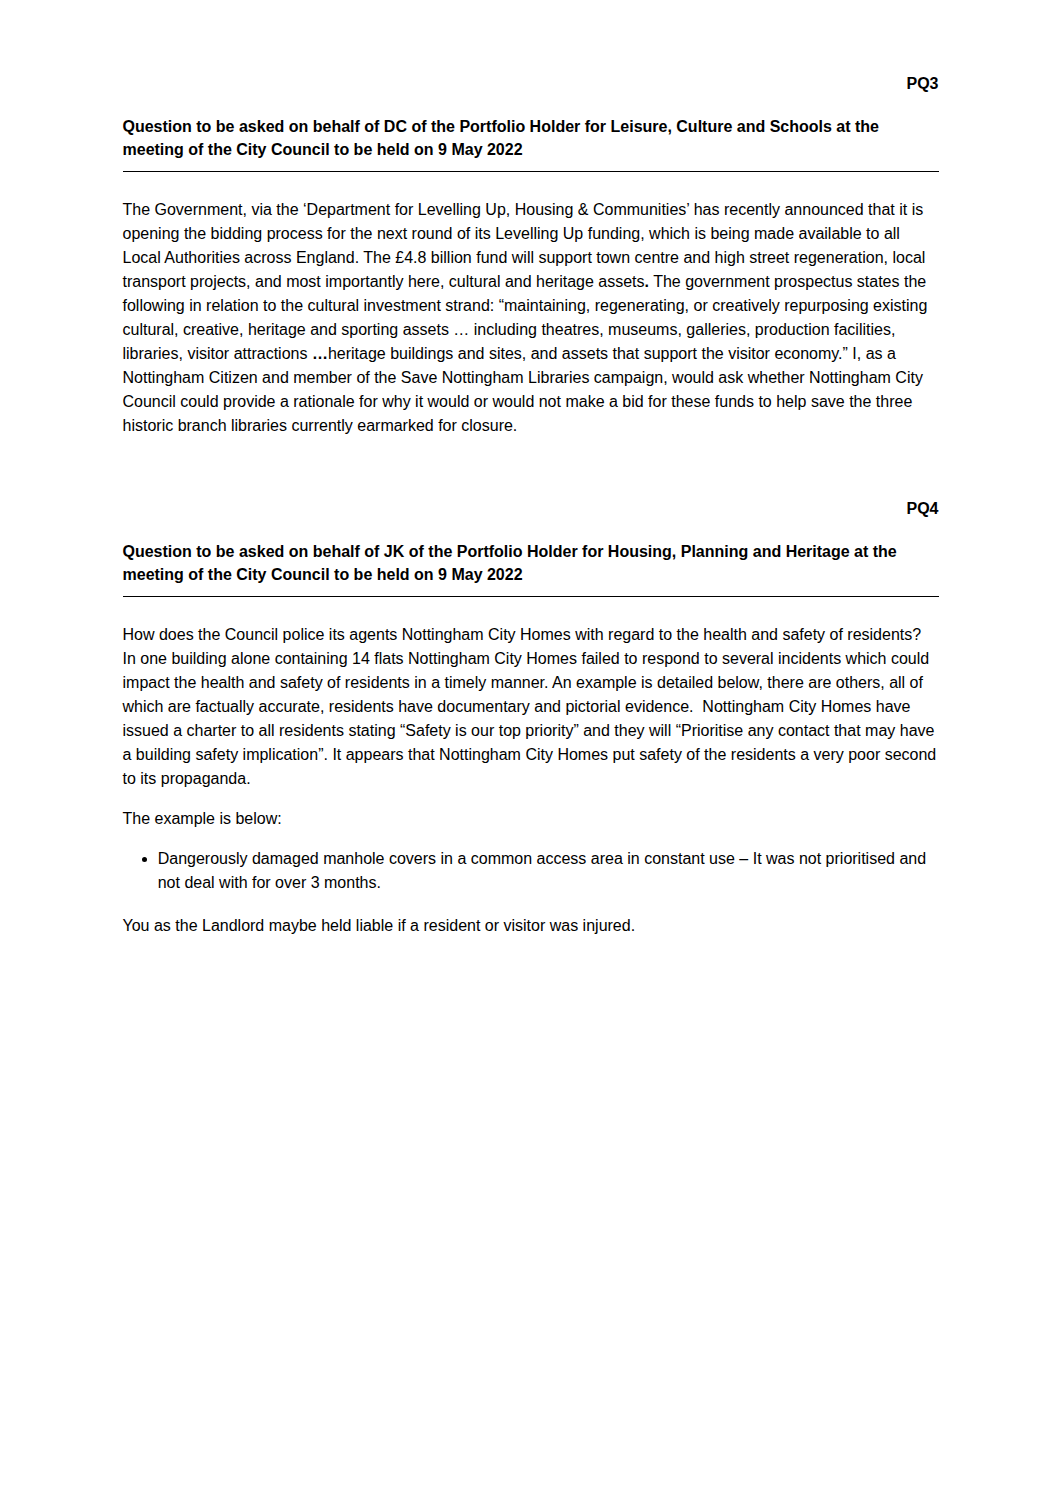PQ3
Question to be asked on behalf of DC of the Portfolio Holder for Leisure, Culture and Schools at the meeting of the City Council to be held on 9 May 2022
The Government, via the ‘Department for Levelling Up, Housing & Communities’ has recently announced that it is opening the bidding process for the next round of its Levelling Up funding, which is being made available to all Local Authorities across England. The £4.8 billion fund will support town centre and high street regeneration, local transport projects, and most importantly here, cultural and heritage assets. The government prospectus states the following in relation to the cultural investment strand: “maintaining, regenerating, or creatively repurposing existing cultural, creative, heritage and sporting assets … including theatres, museums, galleries, production facilities, libraries, visitor attractions …heritage buildings and sites, and assets that support the visitor economy.” I, as a Nottingham Citizen and member of the Save Nottingham Libraries campaign, would ask whether Nottingham City Council could provide a rationale for why it would or would not make a bid for these funds to help save the three historic branch libraries currently earmarked for closure.
PQ4
Question to be asked on behalf of JK of the Portfolio Holder for Housing, Planning and Heritage at the meeting of the City Council to be held on 9 May 2022
How does the Council police its agents Nottingham City Homes with regard to the health and safety of residents? In one building alone containing 14 flats Nottingham City Homes failed to respond to several incidents which could impact the health and safety of residents in a timely manner. An example is detailed below, there are others, all of which are factually accurate, residents have documentary and pictorial evidence. Nottingham City Homes have issued a charter to all residents stating “Safety is our top priority” and they will “Prioritise any contact that may have a building safety implication”. It appears that Nottingham City Homes put safety of the residents a very poor second to its propaganda.
The example is below:
Dangerously damaged manhole covers in a common access area in constant use – It was not prioritised and not deal with for over 3 months.
You as the Landlord maybe held liable if a resident or visitor was injured.